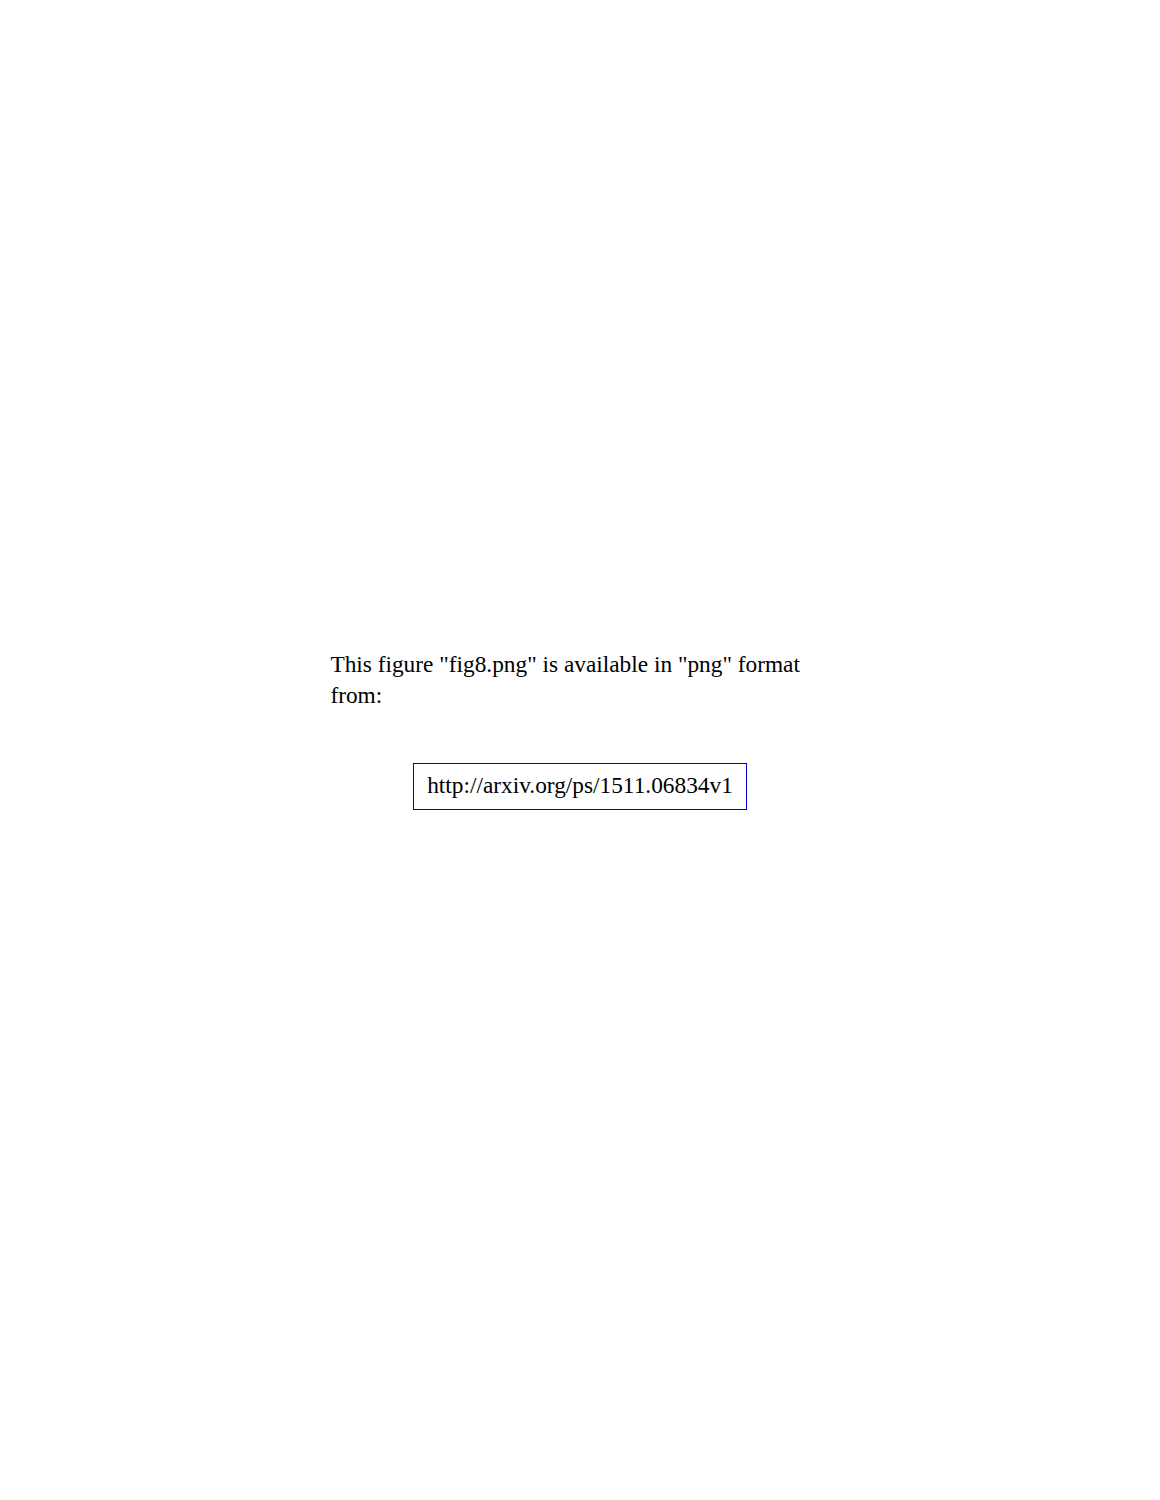This figure "fig8.png" is available in "png" format from:
http://arxiv.org/ps/1511.06834v1